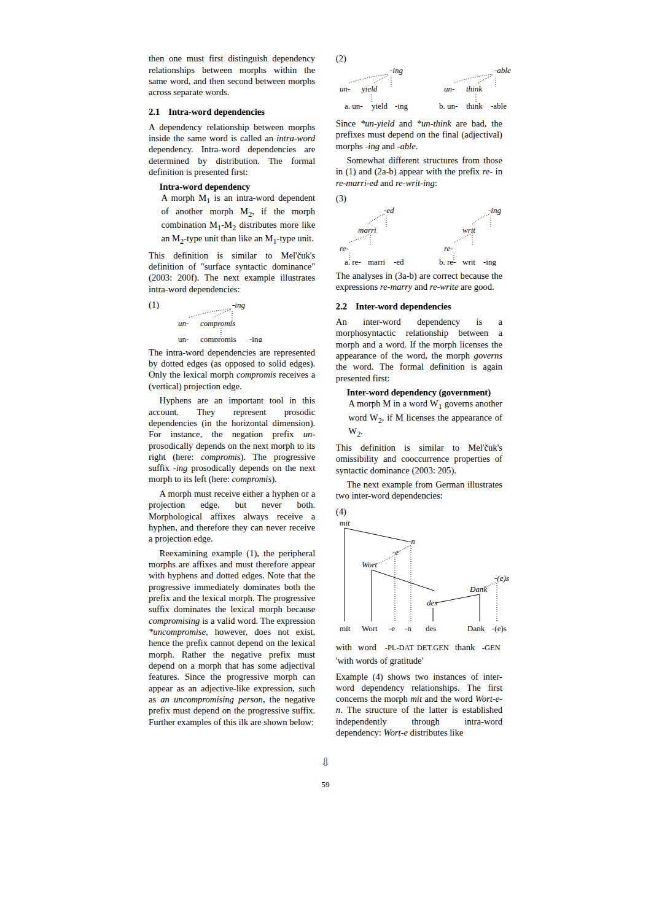then one must first distinguish dependency relationships between morphs within the same word, and then second between morphs across separate words.
2.1 Intra-word dependencies
A dependency relationship between morphs inside the same word is called an intra-word dependency. Intra-word dependencies are determined by distribution. The formal definition is presented first:
Intra-word dependency
A morph M1 is an intra-word dependent of another morph M2, if the morph combination M1-M2 distributes more like an M2-type unit than like an M1-type unit.
This definition is similar to Mel'čuk's definition of "surface syntactic dominance" (2003: 200f). The next example illustrates intra-word dependencies:
(1) -ing un- compromis un- compromis -ing
The intra-word dependencies are represented by dotted edges (as opposed to solid edges). Only the lexical morph compromis receives a (vertical) projection edge.
Hyphens are an important tool in this account. They represent prosodic dependencies (in the horizontal dimension). For instance, the negation prefix un- prosodically depends on the next morph to its right (here: compromis). The progressive suffix -ing prosodically depends on the next morph to its left (here: compromis).
A morph must receive either a hyphen or a projection edge, but never both. Morphological affixes always receive a hyphen, and therefore they can never receive a projection edge.
Reexamining example (1), the peripheral morphs are affixes and must therefore appear with hyphens and dotted edges. Note that the progressive immediately dominates both the prefix and the lexical morph. The progressive suffix dominates the lexical morph because compromising is a valid word. The expression *uncompromise, however, does not exist, hence the prefix cannot depend on the lexical morph. Rather the negative prefix must depend on a morph that has some adjectival features. Since the progressive morph can appear as an adjective-like expression, such as an uncompromising person, the negative prefix must depend on the progressive suffix. Further examples of this ilk are shown below:
(2) -ing un- yield a. un- yield -ing -able un- think b. un- think -able
Since *un-yield and *un-think are bad, the prefixes must depend on the final (adjectival) morphs -ing and -able.
Somewhat different structures from those in (1) and (2a-b) appear with the prefix re- in re-marri-ed and re-writ-ing:
(3) -ed marri re- a. re- marri -ed -ing writ re- b. re- writ -ing
The analyses in (3a-b) are correct because the expressions re-marry and re-write are good.
2.2 Inter-word dependencies
An inter-word dependency is a morphosyntactic relationship between a morph and a word. If the morph licenses the appearance of the word, the morph governs the word. The formal definition is again presented first:
Inter-word dependency (government)
A morph M in a word W1 governs another word W2, if M licenses the appearance of W2.
This definition is similar to Mel'čuk's omissibility and cooccurrence properties of syntactic dominance (2003: 205).
The next example from German illustrates two inter-word dependencies:
(4) mit -n -e Wort -(e)s Dank des mit Wort -e -n des Dank -(e)s
with word-PL-DAT DET.GEN thank-GEN
'with words of gratitude'
Example (4) shows two instances of inter-word dependency relationships. The first concerns the morph mit and the word Wort-e-n. The structure of the latter is established independently through intra-word dependency: Wort-e distributes like
⇩
59